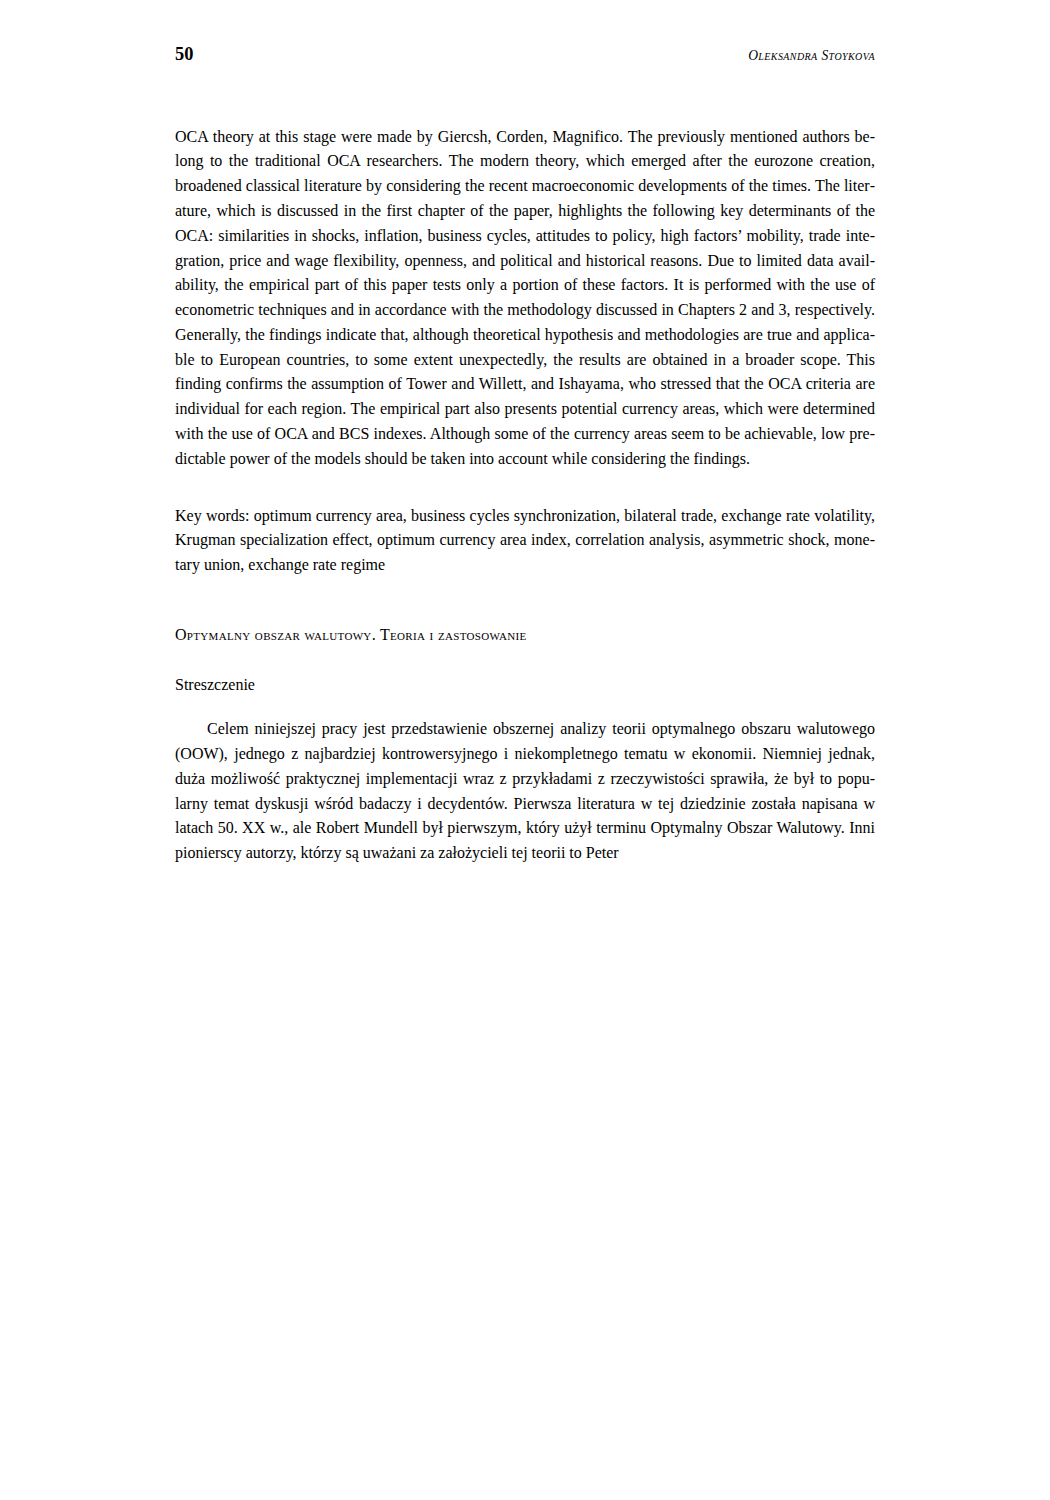50 Oleksandra Stoykova
OCA theory at this stage were made by Giercsh, Corden, Magnifico. The previously mentioned authors belong to the traditional OCA researchers. The modern theory, which emerged after the eurozone creation, broadened classical literature by considering the recent macroeconomic developments of the times. The literature, which is discussed in the first chapter of the paper, highlights the following key determinants of the OCA: similarities in shocks, inflation, business cycles, attitudes to policy, high factors’ mobility, trade integration, price and wage flexibility, openness, and political and historical reasons. Due to limited data availability, the empirical part of this paper tests only a portion of these factors. It is performed with the use of econometric techniques and in accordance with the methodology discussed in Chapters 2 and 3, respectively. Generally, the findings indicate that, although theoretical hypothesis and methodologies are true and applicable to European countries, to some extent unexpectedly, the results are obtained in a broader scope. This finding confirms the assumption of Tower and Willett, and Ishayama, who stressed that the OCA criteria are individual for each region. The empirical part also presents potential currency areas, which were determined with the use of OCA and BCS indexes. Although some of the currency areas seem to be achievable, low predictable power of the models should be taken into account while considering the findings.
Key words: optimum currency area, business cycles synchronization, bilateral trade, exchange rate volatility, Krugman specialization effect, optimum currency area index, correlation analysis, asymmetric shock, monetary union, exchange rate regime
Optymalny obszar walutowy. Teoria i zastosowanie
Streszczenie
Celem niniejszej pracy jest przedstawienie obszernej analizy teorii optymalnego obszaru walutowego (OOW), jednego z najbardziej kontrowersyjnego i niekompletnego tematu w ekonomii. Niemniej jednak, duża możliwość praktycznej implementacji wraz z przykładami z rzeczywistości sprawiła, że był to popularny temat dyskusji wśród badaczy i decydentów. Pierwsza literatura w tej dziedzinie została napisana w latach 50. XX w., ale Robert Mundell był pierwszym, który użył terminu Optymalny Obszar Walutowy. Inni pionierscy autorzy, którzy są uważani za założycieli tej teorii to Peter